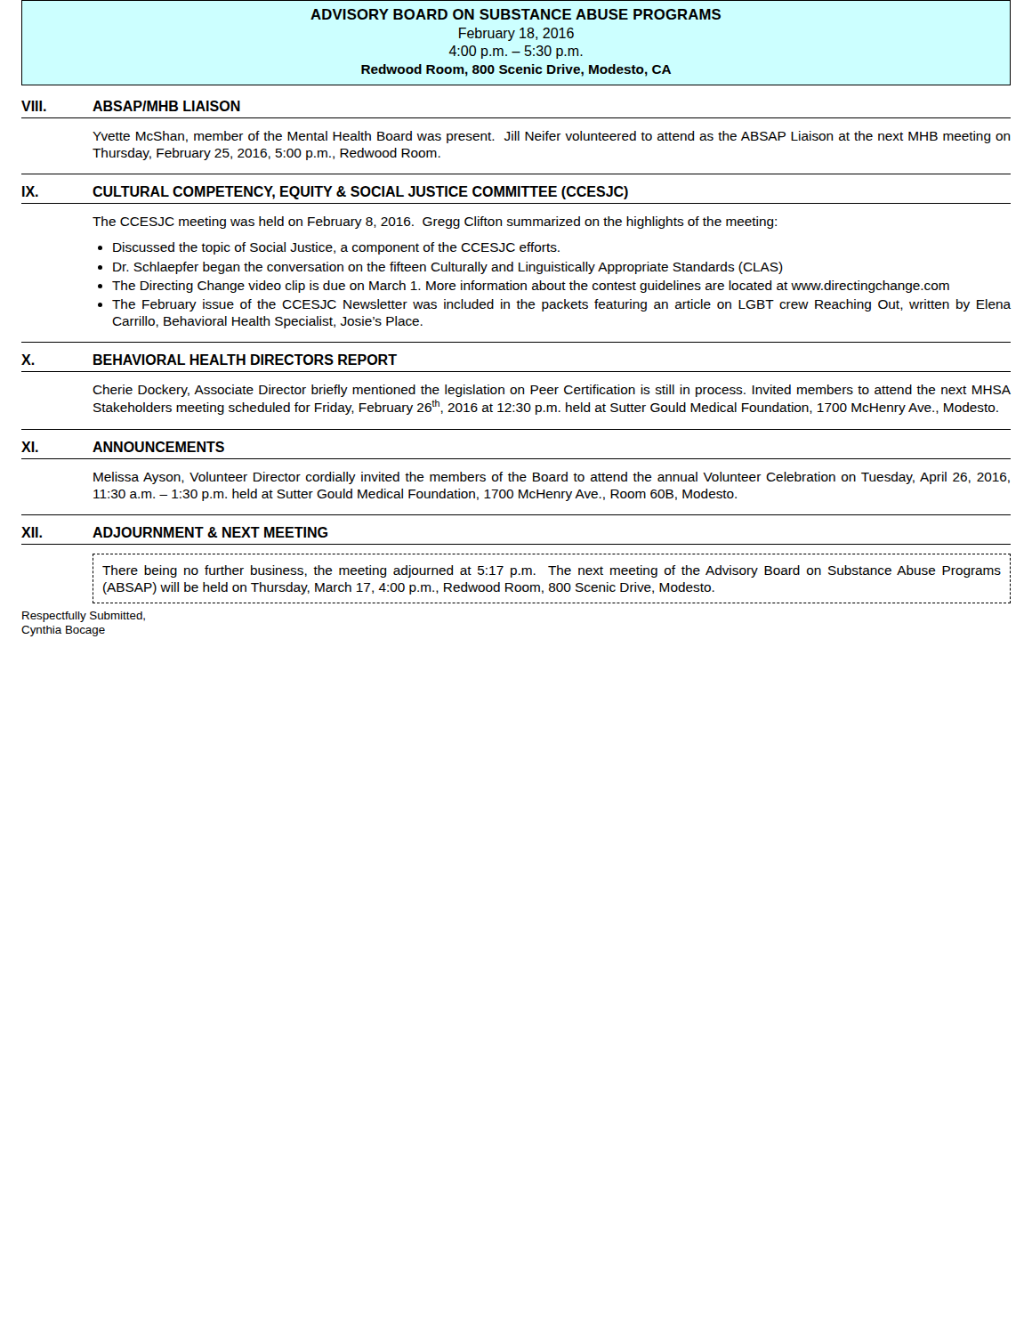ADVISORY BOARD ON SUBSTANCE ABUSE PROGRAMS
February 18, 2016
4:00 p.m. – 5:30 p.m.
Redwood Room, 800 Scenic Drive, Modesto, CA
VIII. ABSAP/MHB LIAISON
Yvette McShan, member of the Mental Health Board was present. Jill Neifer volunteered to attend as the ABSAP Liaison at the next MHB meeting on Thursday, February 25, 2016, 5:00 p.m., Redwood Room.
IX. CULTURAL COMPETENCY, EQUITY & SOCIAL JUSTICE COMMITTEE (CCESJC)
The CCESJC meeting was held on February 8, 2016. Gregg Clifton summarized on the highlights of the meeting:
Discussed the topic of Social Justice, a component of the CCESJC efforts.
Dr. Schlaepfer began the conversation on the fifteen Culturally and Linguistically Appropriate Standards (CLAS)
The Directing Change video clip is due on March 1. More information about the contest guidelines are located at www.directingchange.com
The February issue of the CCESJC Newsletter was included in the packets featuring an article on LGBT crew Reaching Out, written by Elena Carrillo, Behavioral Health Specialist, Josie’s Place.
X. BEHAVIORAL HEALTH DIRECTORS REPORT
Cherie Dockery, Associate Director briefly mentioned the legislation on Peer Certification is still in process. Invited members to attend the next MHSA Stakeholders meeting scheduled for Friday, February 26th, 2016 at 12:30 p.m. held at Sutter Gould Medical Foundation, 1700 McHenry Ave., Modesto.
XI. ANNOUNCEMENTS
Melissa Ayson, Volunteer Director cordially invited the members of the Board to attend the annual Volunteer Celebration on Tuesday, April 26, 2016, 11:30 a.m. – 1:30 p.m. held at Sutter Gould Medical Foundation, 1700 McHenry Ave., Room 60B, Modesto.
XII. ADJOURNMENT & NEXT MEETING
There being no further business, the meeting adjourned at 5:17 p.m. The next meeting of the Advisory Board on Substance Abuse Programs (ABSAP) will be held on Thursday, March 17, 4:00 p.m., Redwood Room, 800 Scenic Drive, Modesto.
Respectfully Submitted,
Cynthia Bocage